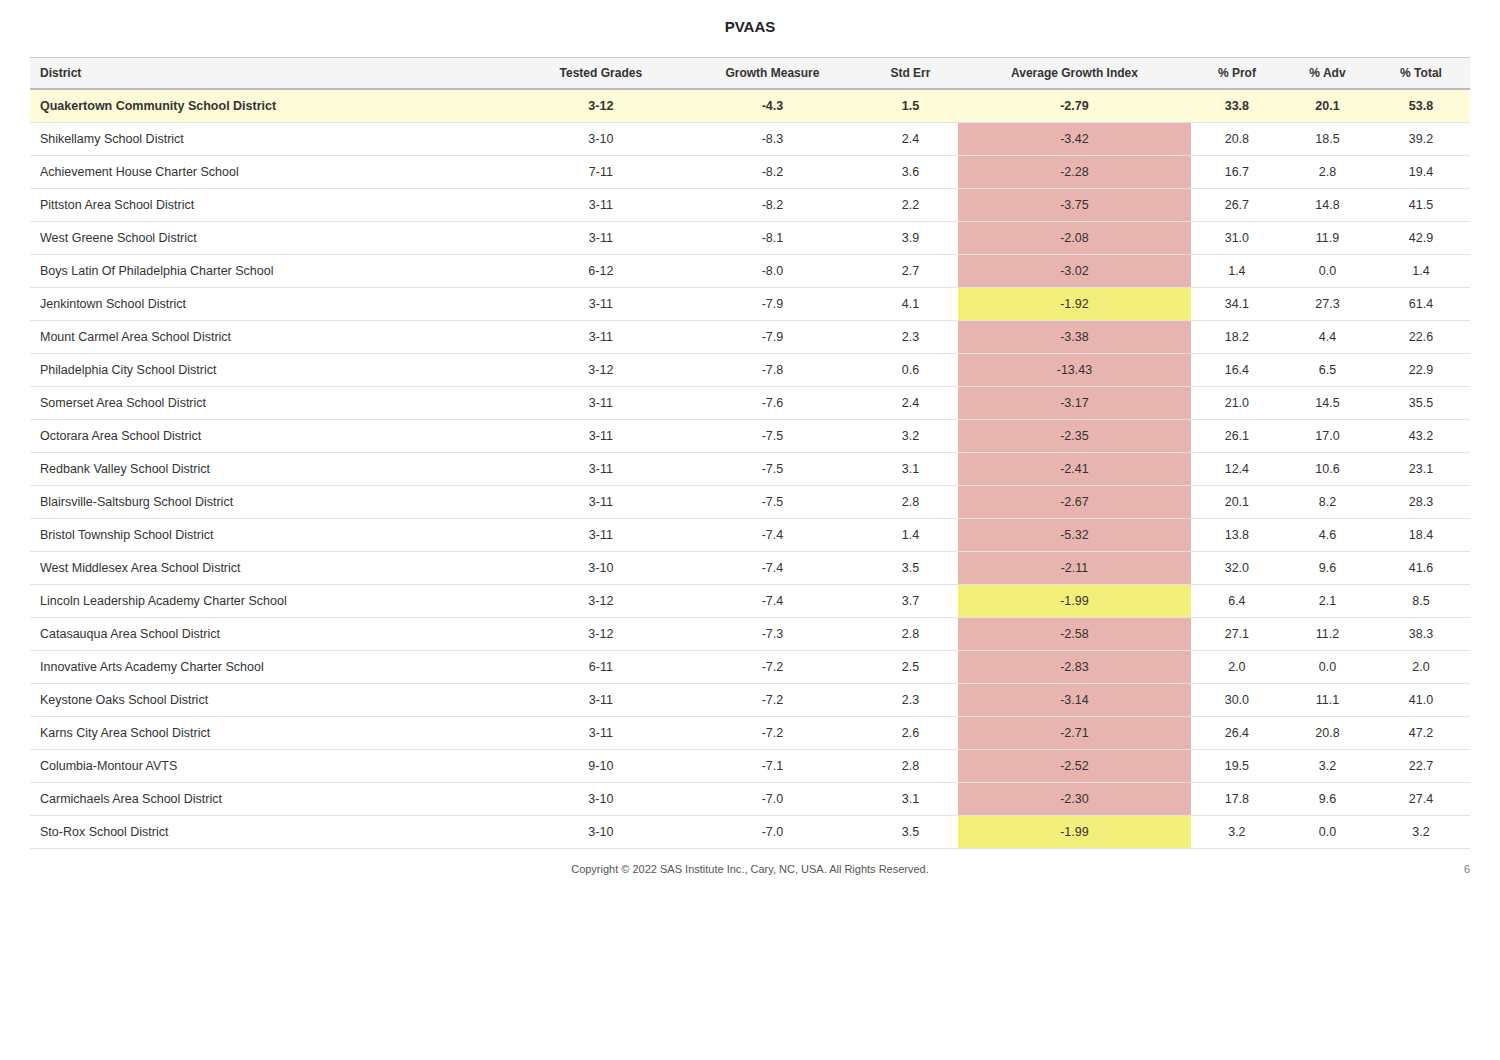PVAAS
| District | Tested Grades | Growth Measure | Std Err | Average Growth Index | % Prof | % Adv | % Total |
| --- | --- | --- | --- | --- | --- | --- | --- |
| Quakertown Community School District | 3-12 | -4.3 | 1.5 | -2.79 | 33.8 | 20.1 | 53.8 |
| Shikellamy School District | 3-10 | -8.3 | 2.4 | -3.42 | 20.8 | 18.5 | 39.2 |
| Achievement House Charter School | 7-11 | -8.2 | 3.6 | -2.28 | 16.7 | 2.8 | 19.4 |
| Pittston Area School District | 3-11 | -8.2 | 2.2 | -3.75 | 26.7 | 14.8 | 41.5 |
| West Greene School District | 3-11 | -8.1 | 3.9 | -2.08 | 31.0 | 11.9 | 42.9 |
| Boys Latin Of Philadelphia Charter School | 6-12 | -8.0 | 2.7 | -3.02 | 1.4 | 0.0 | 1.4 |
| Jenkintown School District | 3-11 | -7.9 | 4.1 | -1.92 | 34.1 | 27.3 | 61.4 |
| Mount Carmel Area School District | 3-11 | -7.9 | 2.3 | -3.38 | 18.2 | 4.4 | 22.6 |
| Philadelphia City School District | 3-12 | -7.8 | 0.6 | -13.43 | 16.4 | 6.5 | 22.9 |
| Somerset Area School District | 3-11 | -7.6 | 2.4 | -3.17 | 21.0 | 14.5 | 35.5 |
| Octorara Area School District | 3-11 | -7.5 | 3.2 | -2.35 | 26.1 | 17.0 | 43.2 |
| Redbank Valley School District | 3-11 | -7.5 | 3.1 | -2.41 | 12.4 | 10.6 | 23.1 |
| Blairsville-Saltsburg School District | 3-11 | -7.5 | 2.8 | -2.67 | 20.1 | 8.2 | 28.3 |
| Bristol Township School District | 3-11 | -7.4 | 1.4 | -5.32 | 13.8 | 4.6 | 18.4 |
| West Middlesex Area School District | 3-10 | -7.4 | 3.5 | -2.11 | 32.0 | 9.6 | 41.6 |
| Lincoln Leadership Academy Charter School | 3-12 | -7.4 | 3.7 | -1.99 | 6.4 | 2.1 | 8.5 |
| Catasauqua Area School District | 3-12 | -7.3 | 2.8 | -2.58 | 27.1 | 11.2 | 38.3 |
| Innovative Arts Academy Charter School | 6-11 | -7.2 | 2.5 | -2.83 | 2.0 | 0.0 | 2.0 |
| Keystone Oaks School District | 3-11 | -7.2 | 2.3 | -3.14 | 30.0 | 11.1 | 41.0 |
| Karns City Area School District | 3-11 | -7.2 | 2.6 | -2.71 | 26.4 | 20.8 | 47.2 |
| Columbia-Montour AVTS | 9-10 | -7.1 | 2.8 | -2.52 | 19.5 | 3.2 | 22.7 |
| Carmichaels Area School District | 3-10 | -7.0 | 3.1 | -2.30 | 17.8 | 9.6 | 27.4 |
| Sto-Rox School District | 3-10 | -7.0 | 3.5 | -1.99 | 3.2 | 0.0 | 3.2 |
Copyright © 2022 SAS Institute Inc., Cary, NC, USA. All Rights Reserved. 6